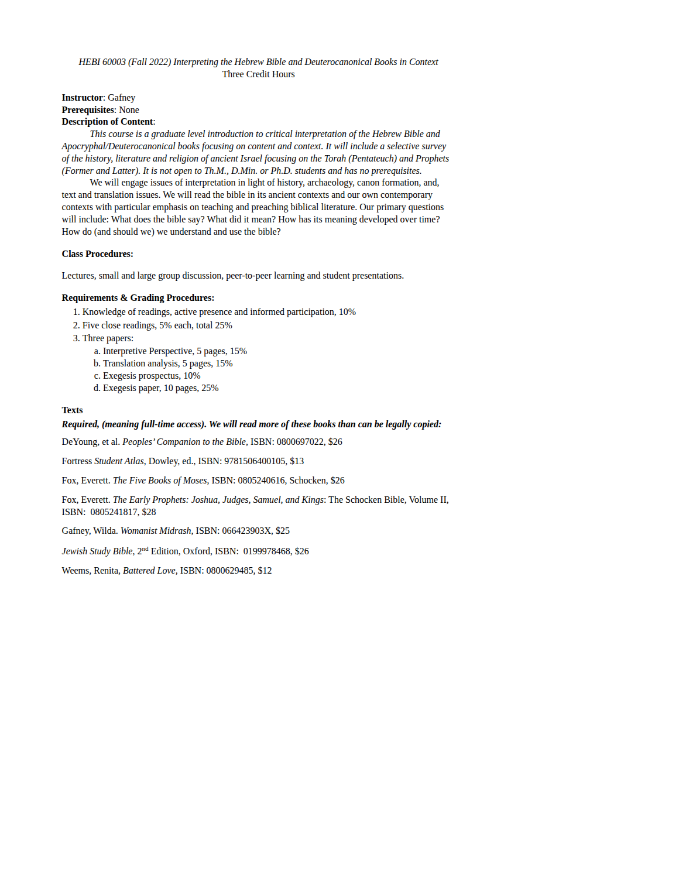HEBI 60003 (Fall 2022) Interpreting the Hebrew Bible and Deuterocanonical Books in Context Three Credit Hours
Instructor: Gafney
Prerequisites: None
Description of Content:
This course is a graduate level introduction to critical interpretation of the Hebrew Bible and Apocryphal/Deuterocanonical books focusing on content and context. It will include a selective survey of the history, literature and religion of ancient Israel focusing on the Torah (Pentateuch) and Prophets (Former and Latter). It is not open to Th.M., D.Min. or Ph.D. students and has no prerequisites.
We will engage issues of interpretation in light of history, archaeology, canon formation, and, text and translation issues. We will read the bible in its ancient contexts and our own contemporary contexts with particular emphasis on teaching and preaching biblical literature. Our primary questions will include: What does the bible say? What did it mean? How has its meaning developed over time? How do (and should we) we understand and use the bible?
Class Procedures:
Lectures, small and large group discussion, peer-to-peer learning and student presentations.
Requirements & Grading Procedures:
Knowledge of readings, active presence and informed participation, 10%
Five close readings, 5% each, total 25%
Three papers:
Interpretive Perspective, 5 pages, 15%
Translation analysis, 5 pages, 15%
Exegesis prospectus, 10%
Exegesis paper, 10 pages, 25%
Texts
Required, (meaning full-time access). We will read more of these books than can be legally copied:
DeYoung, et al. Peoples’ Companion to the Bible, ISBN: 0800697022, $26
Fortress Student Atlas, Dowley, ed., ISBN: 9781506400105, $13
Fox, Everett. The Five Books of Moses, ISBN: 0805240616, Schocken, $26
Fox, Everett. The Early Prophets: Joshua, Judges, Samuel, and Kings: The Schocken Bible, Volume II, ISBN: 0805241817, $28
Gafney, Wilda. Womanist Midrash, ISBN: 066423903X, $25
Jewish Study Bible, 2nd Edition, Oxford, ISBN: 0199978468, $26
Weems, Renita, Battered Love, ISBN: 0800629485, $12